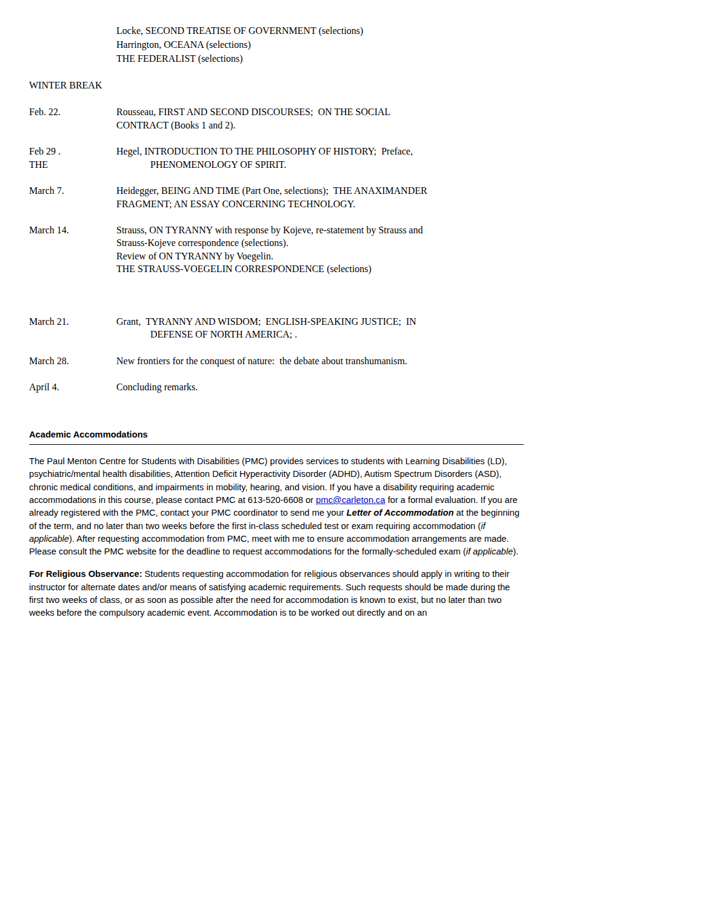Locke, SECOND TREATISE OF GOVERNMENT (selections)
Harrington, OCEANA (selections)
THE FEDERALIST (selections)
WINTER BREAK
| Feb. 22. | Rousseau, FIRST AND SECOND DISCOURSES; ON THE SOCIAL CONTRACT (Books 1 and 2). |
| Feb 29 . THE | Hegel, INTRODUCTION TO THE PHILOSOPHY OF HISTORY; Preface, PHENOMENOLOGY OF SPIRIT. |
| March 7. | Heidegger, BEING AND TIME (Part One, selections); THE ANAXIMANDER FRAGMENT; AN ESSAY CONCERNING TECHNOLOGY. |
| March 14. | Strauss, ON TYRANNY with response by Kojeve, re-statement by Strauss and Strauss-Kojeve correspondence (selections). Review of ON TYRANNY by Voegelin. THE STRAUSS-VOEGELIN CORRESPONDENCE (selections) |
| March 21. | Grant, TYRANNY AND WISDOM; ENGLISH-SPEAKING JUSTICE; IN DEFENSE OF NORTH AMERICA; . |
| March 28. | New frontiers for the conquest of nature: the debate about transhumanism. |
| April 4. | Concluding remarks. |
Academic Accommodations
The Paul Menton Centre for Students with Disabilities (PMC) provides services to students with Learning Disabilities (LD), psychiatric/mental health disabilities, Attention Deficit Hyperactivity Disorder (ADHD), Autism Spectrum Disorders (ASD), chronic medical conditions, and impairments in mobility, hearing, and vision. If you have a disability requiring academic accommodations in this course, please contact PMC at 613-520-6608 or pmc@carleton.ca for a formal evaluation. If you are already registered with the PMC, contact your PMC coordinator to send me your Letter of Accommodation at the beginning of the term, and no later than two weeks before the first in-class scheduled test or exam requiring accommodation (if applicable). After requesting accommodation from PMC, meet with me to ensure accommodation arrangements are made. Please consult the PMC website for the deadline to request accommodations for the formally-scheduled exam (if applicable).
For Religious Observance: Students requesting accommodation for religious observances should apply in writing to their instructor for alternate dates and/or means of satisfying academic requirements. Such requests should be made during the first two weeks of class, or as soon as possible after the need for accommodation is known to exist, but no later than two weeks before the compulsory academic event. Accommodation is to be worked out directly and on an